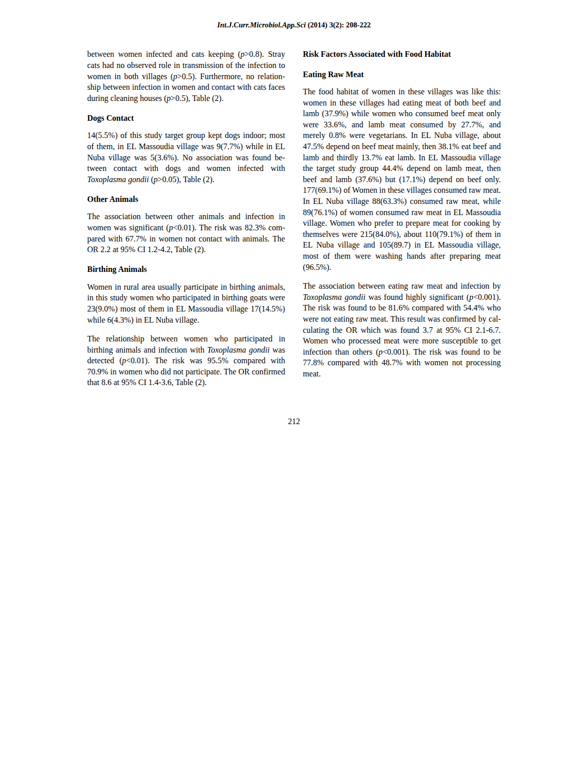Int.J.Curr.Microbiol.App.Sci (2014) 3(2): 208-222
between women infected and cats keeping (p>0.8). Stray cats had no observed role in transmission of the infection to women in both villages (p>0.5). Furthermore, no relationship between infection in women and contact with cats faces during cleaning houses (p>0.5), Table (2).
Dogs Contact
14(5.5%) of this study target group kept dogs indoor; most of them, in EL Massoudia village was 9(7.7%) while in EL Nuba village was 5(3.6%). No association was found between contact with dogs and women infected with Toxoplasma gondii (p>0.05), Table (2).
Other Animals
The association between other animals and infection in women was significant (p<0.01). The risk was 82.3% compared with 67.7% in women not contact with animals. The OR 2.2 at 95% CI 1.2-4.2, Table (2).
Birthing Animals
Women in rural area usually participate in birthing animals, in this study women who participated in birthing goats were 23(9.0%) most of them in EL Massoudia village 17(14.5%) while 6(4.3%) in EL Nuba village.
The relationship between women who participated in birthing animals and infection with Toxoplasma gondii was detected (p<0.01). The risk was 95.5% compared with 70.9% in women who did not participate. The OR confirmed that 8.6 at 95% CI 1.4-3.6, Table (2).
Risk Factors Associated with Food Habitat
Eating Raw Meat
The food habitat of women in these villages was like this: women in these villages had eating meat of both beef and lamb (37.9%) while women who consumed beef meat only were 33.6%, and lamb meat consumed by 27.7%, and merely 0.8% were vegetarians. In EL Nuba village, about 47.5% depend on beef meat mainly, then 38.1% eat beef and lamb and thirdly 13.7% eat lamb. In EL Massoudia village the target study group 44.4% depend on lamb meat, then beef and lamb (37.6%) but (17.1%) depend on beef only. 177(69.1%) of Women in these villages consumed raw meat. In EL Nuba village 88(63.3%) consumed raw meat, while 89(76.1%) of women consumed raw meat in EL Massoudia village. Women who prefer to prepare meat for cooking by themselves were 215(84.0%), about 110(79.1%) of them in EL Nuba village and 105(89.7) in EL Massoudia village, most of them were washing hands after preparing meat (96.5%).
The association between eating raw meat and infection by Toxoplasma gondii was found highly significant (p<0.001). The risk was found to be 81.6% compared with 54.4% who were not eating raw meat. This result was confirmed by calculating the OR which was found 3.7 at 95% CI 2.1-6.7. Women who processed meat were more susceptible to get infection than others (p<0.001). The risk was found to be 77.8% compared with 48.7% with women not processing meat.
212